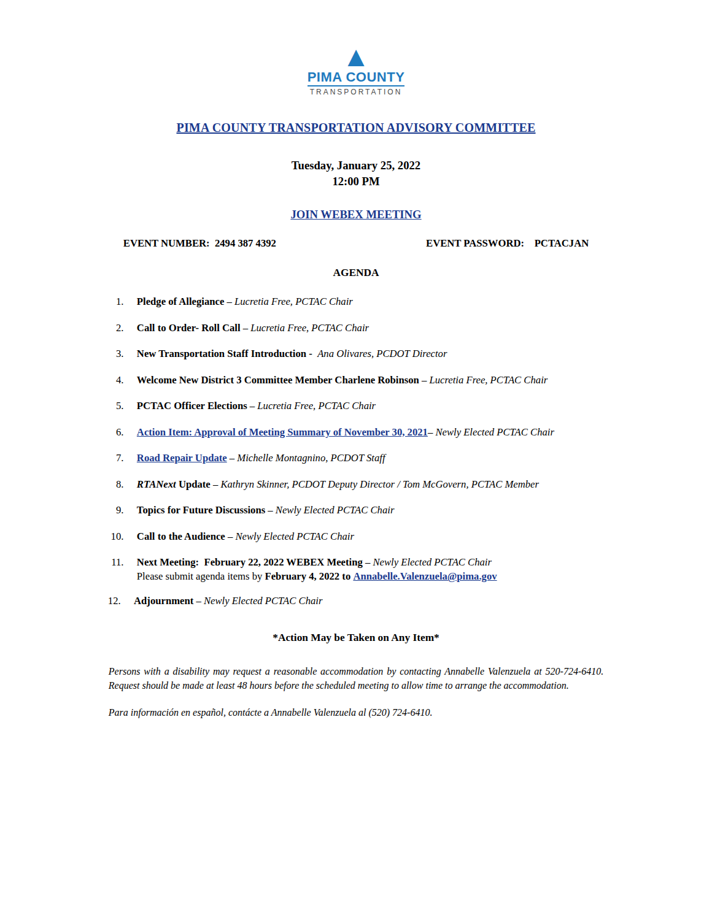▲
PIMA COUNTY
TRANSPORTATION
PIMA COUNTY TRANSPORTATION ADVISORY COMMITTEE
Tuesday, January 25, 2022
12:00 PM
JOIN WEBEX MEETING
EVENT NUMBER: 2494 387 4392 EVENT PASSWORD: PCTACJAN
AGENDA
Pledge of Allegiance – Lucretia Free, PCTAC Chair
Call to Order- Roll Call – Lucretia Free, PCTAC Chair
New Transportation Staff Introduction - Ana Olivares, PCDOT Director
Welcome New District 3 Committee Member Charlene Robinson – Lucretia Free, PCTAC Chair
PCTAC Officer Elections – Lucretia Free, PCTAC Chair
Action Item: Approval of Meeting Summary of November 30, 2021– Newly Elected PCTAC Chair
Road Repair Update – Michelle Montagnino, PCDOT Staff
RTANext Update – Kathryn Skinner, PCDOT Deputy Director / Tom McGovern, PCTAC Member
Topics for Future Discussions – Newly Elected PCTAC Chair
Call to the Audience – Newly Elected PCTAC Chair
Next Meeting: February 22, 2022 WEBEX Meeting – Newly Elected PCTAC Chair Please submit agenda items by February 4, 2022 to Annabelle.Valenzuela@pima.gov
Adjournment – Newly Elected PCTAC Chair
*Action May be Taken on Any Item*
Persons with a disability may request a reasonable accommodation by contacting Annabelle Valenzuela at 520-724-6410. Request should be made at least 48 hours before the scheduled meeting to allow time to arrange the accommodation.
Para información en español, contácte a Annabelle Valenzuela al (520) 724-6410.